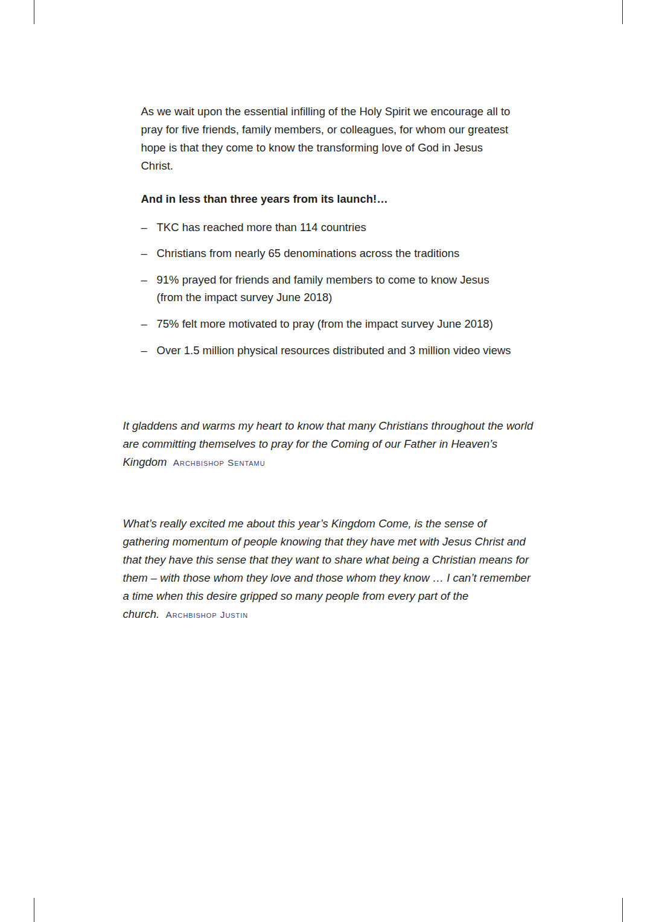As we wait upon the essential infilling of the Holy Spirit we encourage all to pray for five friends, family members, or colleagues, for whom our greatest hope is that they come to know the transforming love of God in Jesus Christ.
And in less than three years from its launch!…
TKC has reached more than 114 countries
Christians from nearly 65 denominations across the traditions
91% prayed for friends and family members to come to know Jesus (from the impact survey June 2018)
75% felt more motivated to pray (from the impact survey June 2018)
Over 1.5 million physical resources distributed and 3 million video views
It gladdens and warms my heart to know that many Christians throughout the world are committing themselves to pray for the Coming of our Father in Heaven’s Kingdom Archbishop Sentamu
What’s really excited me about this year’s Kingdom Come, is the sense of gathering momentum of people knowing that they have met with Jesus Christ and that they have this sense that they want to share what being a Christian means for them – with those whom they love and those whom they know … I can’t remember a time when this desire gripped so many people from every part of the church. Archbishop Justin